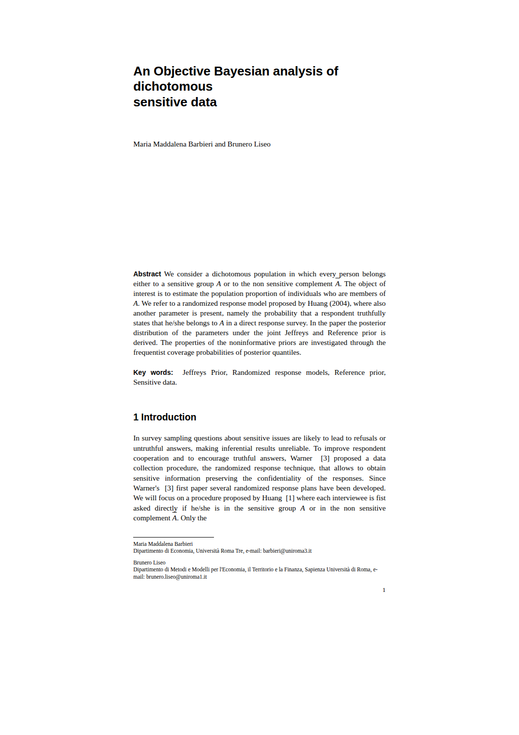An Objective Bayesian analysis of dichotomous
sensitive data
Maria Maddalena Barbieri and Brunero Liseo
Abstract We consider a dichotomous population in which every person belongs either to a sensitive group A or to the non sensitive complement A. The object of interest is to estimate the population proportion of individuals who are members of A. We refer to a randomized response model proposed by Huang (2004), where also another parameter is present, namely the probability that a respondent truthfully states that he/she belongs to A in a direct response survey. In the paper the posterior distribution of the parameters under the joint Jeffreys and Reference prior is derived. The properties of the noninformative priors are investigated through the frequentist coverage probabilities of posterior quantiles.
Key words: Jeffreys Prior, Randomized response models, Reference prior, Sensitive data.
1 Introduction
In survey sampling questions about sensitive issues are likely to lead to refusals or untruthful answers, making inferential results unreliable. To improve respondent cooperation and to encourage truthful answers, Warner [3] proposed a data collection procedure, the randomized response technique, that allows to obtain sensitive information preserving the confidentiality of the responses. Since Warner's [3] first paper several randomized response plans have been developed. We will focus on a procedure proposed by Huang [1] where each interviewee is fist asked directly if he/she is in the sensitive group A or in the non sensitive complement A. Only the
Maria Maddalena Barbieri
Dipartimento di Economia, Università Roma Tre, e-mail: barbieri@uniroma3.it
Brunero Liseo
Dipartimento di Metodi e Modelli per l'Economia, il Territorio e la Finanza, Sapienza Università di Roma, e-mail: brunero.liseo@uniroma1.it
1